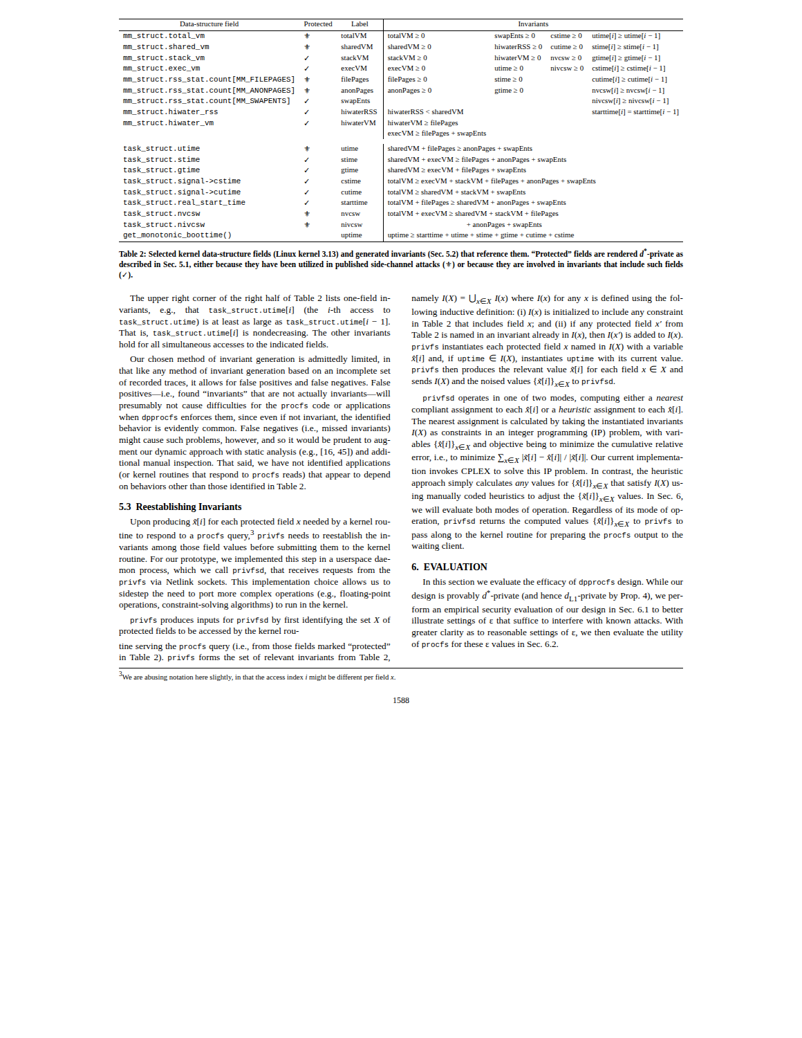| Data-structure field | Protected | Label | Invariants |
| --- | --- | --- | --- |
| mm_struct.total_vm | ⚜ | totalVM | totalVM ≥ 0 | swapEnts ≥ 0 | cstime ≥ 0 | utime[ i ] ≥ utime[ i − 1] |
| mm_struct.shared_vm | ⚜ | sharedVM | sharedVM ≥ 0 | hiwaterRSS ≥ 0 | cutime ≥ 0 | stime[ i ] ≥ stime[ i − 1] |
| mm_struct.stack_vm | ✓ | stackVM | stackVM ≥ 0 | hiwaterVM ≥ 0 | nvcsw ≥ 0 | gtime[ i ] ≥ gtime[ i − 1] |
| mm_struct.exec_vm | ✓ | execVM | execVM ≥ 0 | utime ≥ 0 | nivcsw ≥ 0 | cstime[ i ] ≥ cstime[ i − 1] |
| mm_struct.rss_stat.count[MM_FILEPAGES] | ⚜ | filePages | filePages ≥ 0 | stime ≥ 0 | | cutime[ i ] ≥ cutime[ i − 1] |
| mm_struct.rss_stat.count[MM_ANONPAGES] | ⚜ | anonPages | anonPages ≥ 0 | gtime ≥ 0 | | nvcsw[ i ] ≥ nvcsw[ i − 1] |
| mm_struct.rss_stat.count[MM_SWAPENTS] | ✓ | swapEnts | | | | nivcsw[ i ] ≥ nivcsw[ i − 1] |
| mm_struct.hiwater_rss | ✓ | hiwaterRSS | hiwaterRSS < sharedVM | | | starttime[ i ] = starttime[ i − 1] |
| mm_struct.hiwater_vm | ✓ | hiwaterVM | hiwaterVM ≥ filePages | | | |
| | | | execVM ≥ filePages + swapEnts | | | |
| task_struct.utime | ⚜ | utime | sharedVM + filePages ≥ anonPages + swapEnts |
| task_struct.stime | ✓ | stime | sharedVM + execVM ≥ filePages + anonPages + swapEnts |
| task_struct.gtime | ✓ | gtime | sharedVM ≥ execVM + filePages + swapEnts |
| task_struct.signal->cstime | ✓ | cstime | totalVM ≥ execVM + stackVM + filePages + anonPages + swapEnts |
| task_struct.signal->cutime | ✓ | cutime | totalVM ≥ sharedVM + stackVM + swapEnts |
| task_struct.real_start_time | ✓ | starttime | totalVM + filePages ≥ sharedVM + anonPages + swapEnts |
| task_struct.nvcsw | ⚜ | nvcsw | totalVM + execVM ≥ sharedVM + stackVM + filePages |
| task_struct.nivcsw | ⚜ | nivcsw | + anonPages + swapEnts |
| get_monotonic_boottime() | | uptime | uptime ≥ starttime + utime + stime + gtime + cutime + cstime |
Table 2: Selected kernel data-structure fields (Linux kernel 3.13) and generated invariants (Sec. 5.2) that reference them. “Protected” fields are rendered d*-private as described in Sec. 5.1, either because they have been utilized in published side-channel attacks (⚜) or because they are involved in invariants that include such fields (✓).
The upper right corner of the right half of Table 2 lists one-field invariants, e.g., that task_struct.utime[i] (the i-th access to task_struct.utime) is at least as large as task_struct.utime[i − 1]. That is, task_struct.utime[i] is nondecreasing. The other invariants hold for all simultaneous accesses to the indicated fields.
Our chosen method of invariant generation is admittedly limited, in that like any method of invariant generation based on an incomplete set of recorded traces, it allows for false positives and false negatives. False positives—i.e., found “invariants” that are not actually invariants—will presumably not cause difficulties for the procfs code or applications when dpprocfs enforces them, since even if not invariant, the identified behavior is evidently common. False negatives (i.e., missed invariants) might cause such problems, however, and so it would be prudent to augment our dynamic approach with static analysis (e.g., [16, 45]) and additional manual inspection. That said, we have not identified applications (or kernel routines that respond to procfs reads) that appear to depend on behaviors other than those identified in Table 2.
5.3 Reestablishing Invariants
Upon producing x̃[i] for each protected field x needed by a kernel routine to respond to a procfs query,3 privfs needs to reestablish the invariants among those field values before submitting them to the kernel routine. For our prototype, we implemented this step in a userspace daemon process, which we call privfsd, that receives requests from the privfs via Netlink sockets. This implementation choice allows us to sidestep the need to port more complex operations (e.g., floating-point operations, constraint-solving algorithms) to run in the kernel.
privfs produces inputs for privfsd by first identifying the set X of protected fields to be accessed by the kernel rou-
tine serving the procfs query (i.e., from those fields marked “protected” in Table 2). privfs forms the set of relevant invariants from Table 2, namely I(X) = ⋃x∈X I(x) where I(x) for any x is defined using the following inductive definition: (i) I(x) is initialized to include any constraint in Table 2 that includes field x; and (ii) if any protected field x′ from Table 2 is named in an invariant already in I(x), then I(x′) is added to I(x). privfs instantiates each protected field x named in I(X) with a variable x̂[i] and, if uptime ∈ I(X), instantiates uptime with its current value. privfs then produces the relevant value x̃[i] for each field x ∈ X and sends I(X) and the noised values {x̃[i]}x∈X to privfsd.
privfsd operates in one of two modes, computing either a nearest compliant assignment to each x̂[i] or a heuristic assignment to each x̂[i]. The nearest assignment is calculated by taking the instantiated invariants I(X) as constraints in an integer programming (IP) problem, with variables {x̂[i]}x∈X and objective being to minimize the cumulative relative error, i.e., to minimize ∑x∈X |x̃[i] − x̂[i]| / |x̃[i]|. Our current implementation invokes CPLEX to solve this IP problem. In contrast, the heuristic approach simply calculates any values for {x̂[i]}x∈X that satisfy I(X) using manually coded heuristics to adjust the {x̃[i]}x∈X values. In Sec. 6, we will evaluate both modes of operation. Regardless of its mode of operation, privfsd returns the computed values {x̂[i]}x∈X to privfs to pass along to the kernel routine for preparing the procfs output to the waiting client.
6. EVALUATION
In this section we evaluate the efficacy of dpprocfs design. While our design is provably d*-private (and hence dL1-private by Prop. 4), we perform an empirical security evaluation of our design in Sec. 6.1 to better illustrate settings of ε that suffice to interfere with known attacks. With greater clarity as to reasonable settings of ε, we then evaluate the utility of procfs for these ε values in Sec. 6.2.
3We are abusing notation here slightly, in that the access index i might be different per field x.
1588